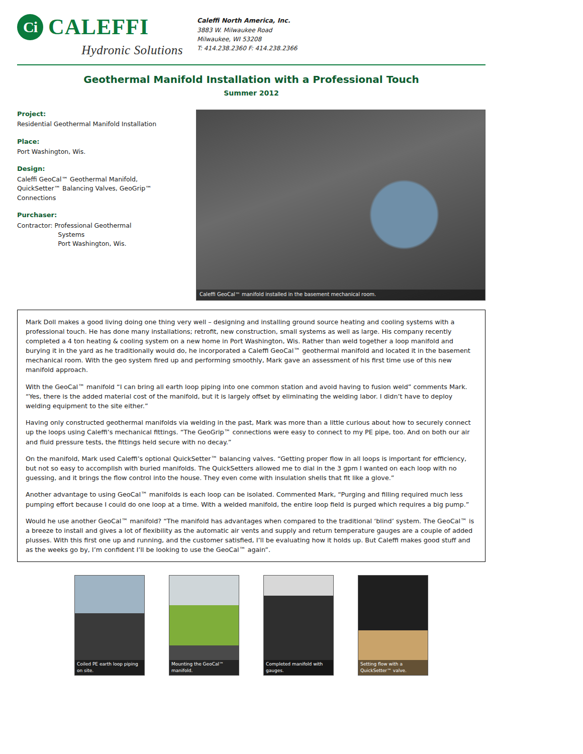Ci
CALEFFI
Hydronic Solutions
Caleffi North America, Inc.
3883 W. Milwaukee Road
Milwaukee, WI 53208
T: 414.238.2360 F: 414.238.2366
Geothermal Manifold Installation with a Professional Touch
Summer 2012
Project:
Residential Geothermal Manifold Installation
Place:
Port Washington, Wis.
Design:
Caleffi GeoCal™ Geothermal Manifold, QuickSetter™ Balancing Valves, GeoGrip™ Connections
Purchaser:
Contractor: Professional Geothermal Systems Port Washington, Wis.
Caleffi GeoCal™ manifold installed in the basement mechanical room.
Mark Doll makes a good living doing one thing very well – designing and installing ground source heating and cooling systems with a professional touch. He has done many installations; retrofit, new construction, small systems as well as large. His company recently completed a 4 ton heating & cooling system on a new home in Port Washington, Wis. Rather than weld together a loop manifold and burying it in the yard as he traditionally would do, he incorporated a Caleffi GeoCal™ geothermal manifold and located it in the basement mechanical room. With the geo system fired up and performing smoothly, Mark gave an assessment of his first time use of this new manifold approach.
With the GeoCal™ manifold “I can bring all earth loop piping into one common station and avoid having to fusion weld” comments Mark. “Yes, there is the added material cost of the manifold, but it is largely offset by eliminating the welding labor. I didn’t have to deploy welding equipment to the site either.”
Having only constructed geothermal manifolds via welding in the past, Mark was more than a little curious about how to securely connect up the loops using Caleffi’s mechanical fittings. “The GeoGrip™ connections were easy to connect to my PE pipe, too. And on both our air and fluid pressure tests, the fittings held secure with no decay.”
On the manifold, Mark used Caleffi’s optional QuickSetter™ balancing valves. “Getting proper flow in all loops is important for efficiency, but not so easy to accomplish with buried manifolds. The QuickSetters allowed me to dial in the 3 gpm I wanted on each loop with no guessing, and it brings the flow control into the house. They even come with insulation shells that fit like a glove.”
Another advantage to using GeoCal™ manifolds is each loop can be isolated. Commented Mark, “Purging and filling required much less pumping effort because I could do one loop at a time. With a welded manifold, the entire loop field is purged which requires a big pump.”
Would he use another GeoCal™ manifold? “The manifold has advantages when compared to the traditional ‘blind’ system. The GeoCal™ is a breeze to install and gives a lot of flexibility as the automatic air vents and supply and return temperature gauges are a couple of added plusses. With this first one up and running, and the customer satisfied, I’ll be evaluating how it holds up. But Caleffi makes good stuff and as the weeks go by, I’m confident I’ll be looking to use the GeoCal™ again”.
Coiled PE earth loop piping on site.
Mounting the GeoCal™ manifold.
Completed manifold with gauges.
Setting flow with a QuickSetter™ valve.